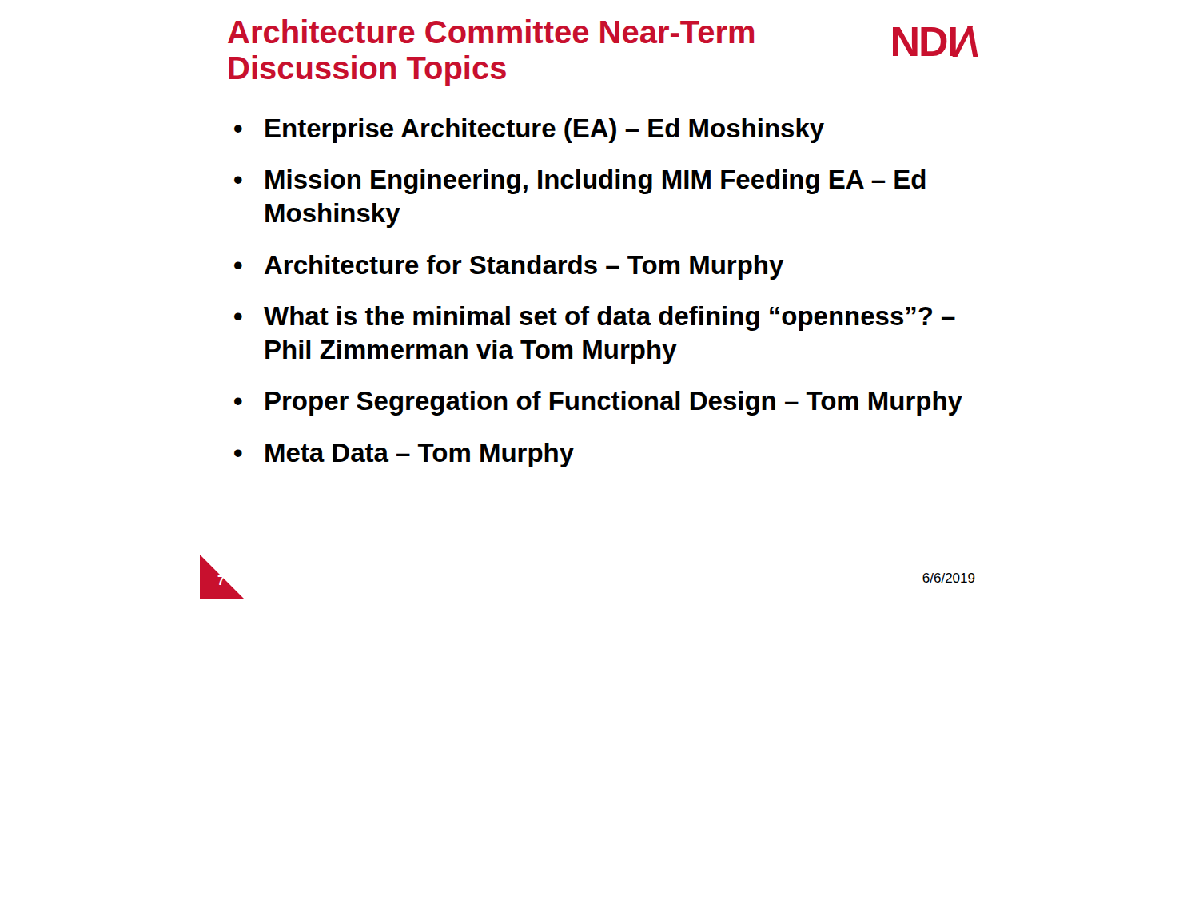Architecture Committee Near-Term Discussion Topics
NDI/\
Enterprise Architecture (EA) – Ed Moshinsky
Mission Engineering, Including MIM Feeding EA – Ed Moshinsky
Architecture for Standards – Tom Murphy
What is the minimal set of data defining “openness”? – Phil Zimmerman via Tom Murphy
Proper Segregation of Functional Design – Tom Murphy
Meta Data – Tom Murphy
7
6/6/2019